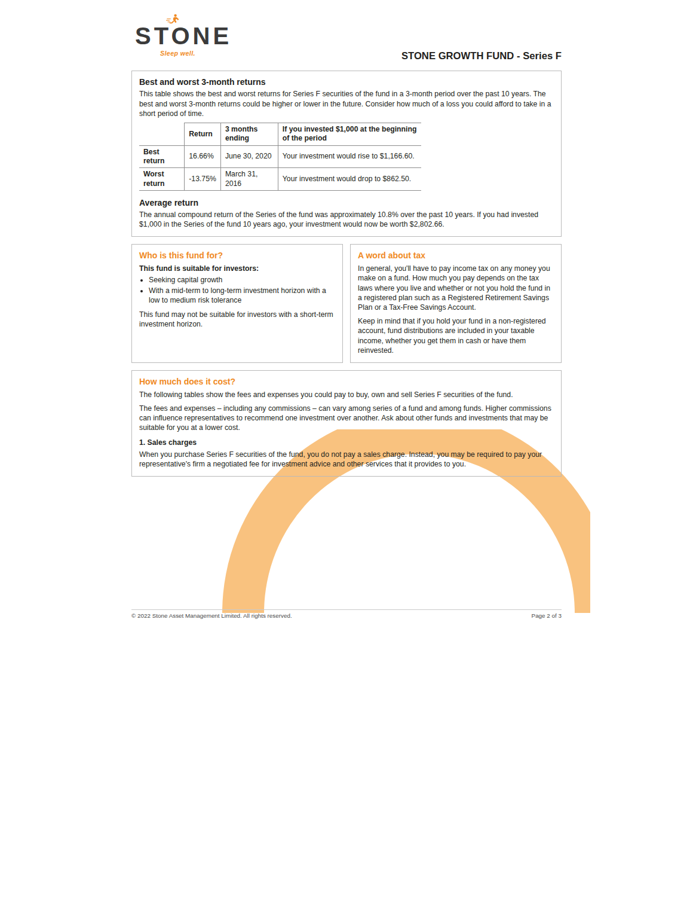STONE
Sleep well.
STONE GROWTH FUND - Series F
Best and worst 3-month returns
This table shows the best and worst returns for Series F securities of the fund in a 3-month period over the past 10 years. The best and worst 3-month returns could be higher or lower in the future. Consider how much of a loss you could afford to take in a short period of time.
| | Return | 3 months ending | If you invested $1,000 at the beginning of the period |
| --- | --- | --- | --- |
| Best return | 16.66% | June 30, 2020 | Your investment would rise to $1,166.60. |
| Worst return | -13.75% | March 31, 2016 | Your investment would drop to $862.50. |
Average return
The annual compound return of the Series of the fund was approximately 10.8% over the past 10 years. If you had invested $1,000 in the Series of the fund 10 years ago, your investment would now be worth $2,802.66.
Who is this fund for?
This fund is suitable for investors:
Seeking capital growth
With a mid-term to long-term investment horizon with a low to medium risk tolerance
This fund may not be suitable for investors with a short-term investment horizon.
A word about tax
In general, you'll have to pay income tax on any money you make on a fund. How much you pay depends on the tax laws where you live and whether or not you hold the fund in a registered plan such as a Registered Retirement Savings Plan or a Tax-Free Savings Account.
Keep in mind that if you hold your fund in a non-registered account, fund distributions are included in your taxable income, whether you get them in cash or have them reinvested.
How much does it cost?
The following tables show the fees and expenses you could pay to buy, own and sell Series F securities of the fund.
The fees and expenses – including any commissions – can vary among series of a fund and among funds. Higher commissions can influence representatives to recommend one investment over another. Ask about other funds and investments that may be suitable for you at a lower cost.
1. Sales charges
When you purchase Series F securities of the fund, you do not pay a sales charge. Instead, you may be required to pay your representative's firm a negotiated fee for investment advice and other services that it provides to you.
© 2022 Stone Asset Management Limited. All rights reserved. Page 2 of 3